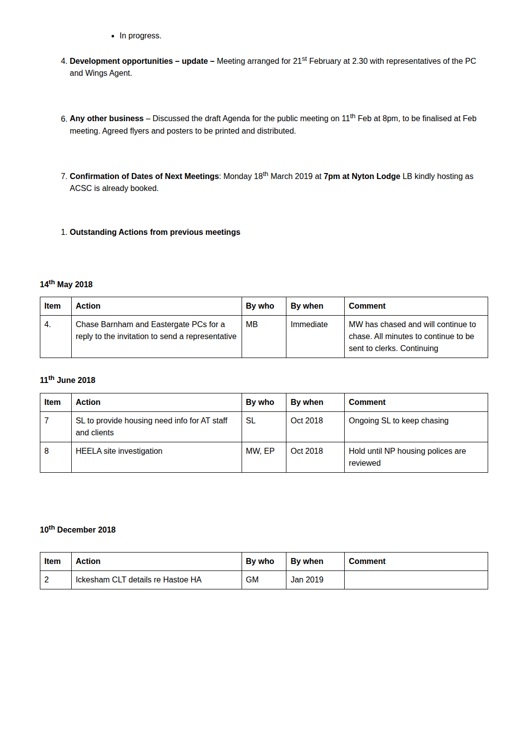In progress.
Development opportunities – update – Meeting arranged for 21st February at 2.30 with representatives of the PC and Wings Agent.
Any other business – Discussed the draft Agenda for the public meeting on 11th Feb at 8pm, to be finalised at Feb meeting. Agreed flyers and posters to be printed and distributed.
Confirmation of Dates of Next Meetings: Monday 18th March 2019 at 7pm at Nyton Lodge LB kindly hosting as ACSC is already booked.
Outstanding Actions from previous meetings
14th May 2018
| Item | Action | By who | By when | Comment |
| --- | --- | --- | --- | --- |
| 4. | Chase Barnham and Eastergate PCs for a reply to the invitation to send a representative | MB | Immediate | MW has chased and will continue to chase. All minutes to continue to be sent to clerks. Continuing |
11th June 2018
| Item | Action | By who | By when | Comment |
| --- | --- | --- | --- | --- |
| 7 | SL to provide housing need info for AT staff and clients | SL | Oct 2018 | Ongoing SL to keep chasing |
| 8 | HEELA site investigation | MW, EP | Oct 2018 | Hold until NP housing polices are reviewed |
10th December 2018
| Item | Action | By who | By when | Comment |
| --- | --- | --- | --- | --- |
| 2 | Ickesham CLT details re Hastoe HA | GM | Jan 2019 | |